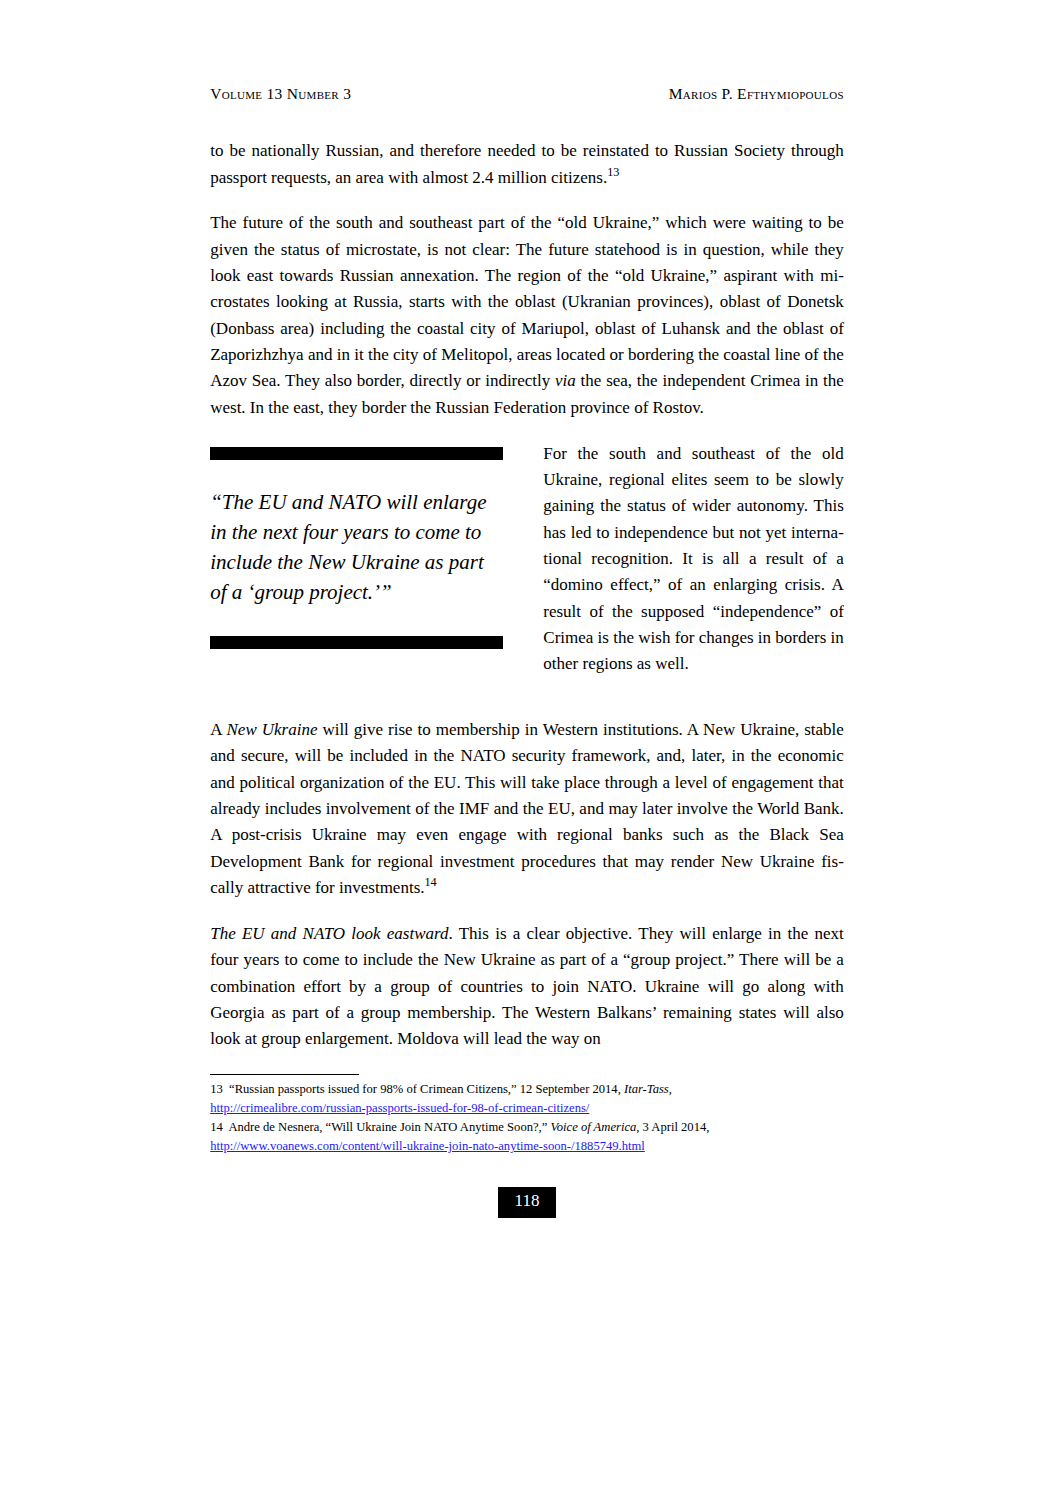Volume 13 Number 3 Marios P. Efthymiopoulos
to be nationally Russian, and therefore needed to be reinstated to Russian Society through passport requests, an area with almost 2.4 million citizens.13
The future of the south and southeast part of the “old Ukraine,” which were waiting to be given the status of microstate, is not clear: The future statehood is in question, while they look east towards Russian annexation. The region of the “old Ukraine,” aspirant with microstates looking at Russia, starts with the oblast (Ukranian provinces), oblast of Donetsk (Donbass area) including the coastal city of Mariupol, oblast of Luhansk and the oblast of Zaporizhzhya and in it the city of Melitopol, areas located or bordering the coastal line of the Azov Sea. They also border, directly or indirectly via the sea, the independent Crimea in the west. In the east, they border the Russian Federation province of Rostov.
“The EU and NATO will enlarge in the next four years to come to include the New Ukraine as part of a ‘group project.’”
For the south and southeast of the old Ukraine, regional elites seem to be slowly gaining the status of wider autonomy. This has led to independence but not yet international recognition. It is all a result of a “domino effect,” of an enlarging crisis. A result of the supposed “independence” of Crimea is the wish for changes in borders in other regions as well.
A New Ukraine will give rise to membership in Western institutions. A New Ukraine, stable and secure, will be included in the NATO security framework, and, later, in the economic and political organization of the EU. This will take place through a level of engagement that already includes involvement of the IMF and the EU, and may later involve the World Bank. A post-crisis Ukraine may even engage with regional banks such as the Black Sea Development Bank for regional investment procedures that may render New Ukraine fiscally attractive for investments.14
The EU and NATO look eastward. This is a clear objective. They will enlarge in the next four years to come to include the New Ukraine as part of a “group project.” There will be a combination effort by a group of countries to join NATO. Ukraine will go along with Georgia as part of a group membership. The Western Balkans’ remaining states will also look at group enlargement. Moldova will lead the way on
13 “Russian passports issued for 98% of Crimean Citizens,” 12 September 2014, Itar-Tass,
http://crimealibre.com/russian-passports-issued-for-98-of-crimean-citizens/
14 Andre de Nesnera, “Will Ukraine Join NATO Anytime Soon?,” Voice of America, 3 April 2014,
http://www.voanews.com/content/will-ukraine-join-nato-anytime-soon-/1885749.html
118